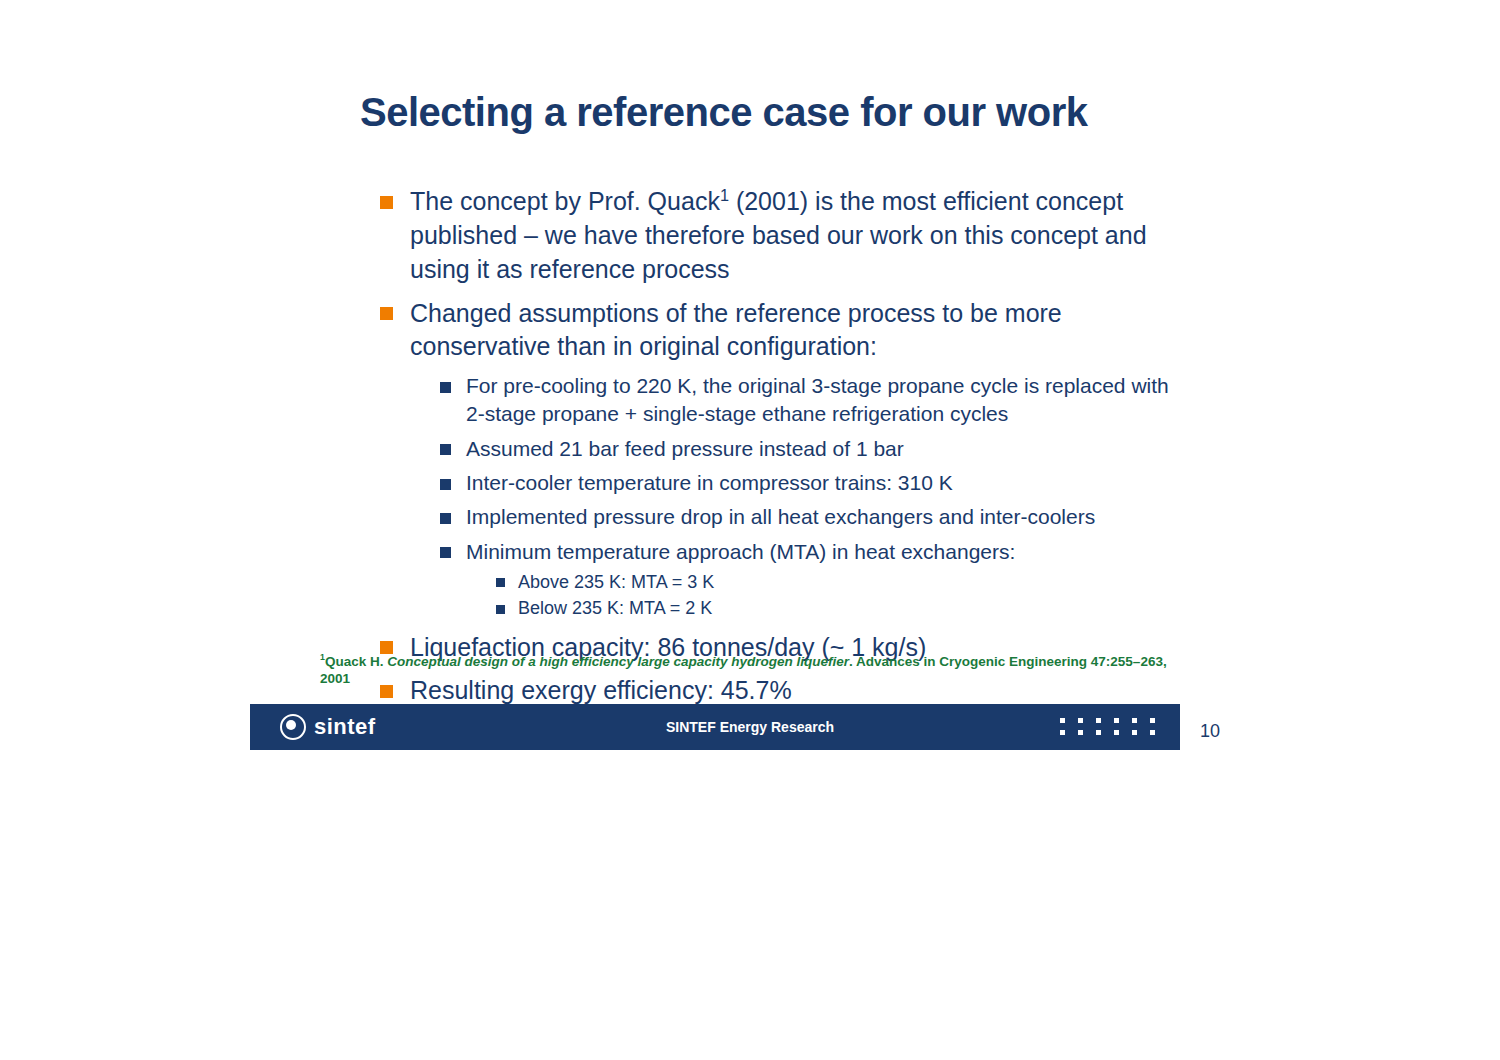Selecting a reference case for our work
The concept by Prof. Quack1 (2001) is the most efficient concept published – we have therefore based our work on this concept and using it as reference process
Changed assumptions of the reference process to be more conservative than in original configuration:
For pre-cooling to 220 K, the original 3-stage propane cycle is replaced with 2-stage propane + single-stage ethane refrigeration cycles
Assumed 21 bar feed pressure instead of 1 bar
Inter-cooler temperature in compressor trains: 310 K
Implemented pressure drop in all heat exchangers and inter-coolers
Minimum temperature approach (MTA) in heat exchangers:
Above 235 K: MTA = 3 K
Below 235 K: MTA = 2 K
Liquefaction capacity: 86 tonnes/day (~ 1 kg/s)
Resulting exergy efficiency: 45.7%
1Quack H. Conceptual design of a high efficiency large capacity hydrogen liquefier. Advances in Cryogenic Engineering 47:255–263, 2001
sintef
SINTEF Energy Research
10